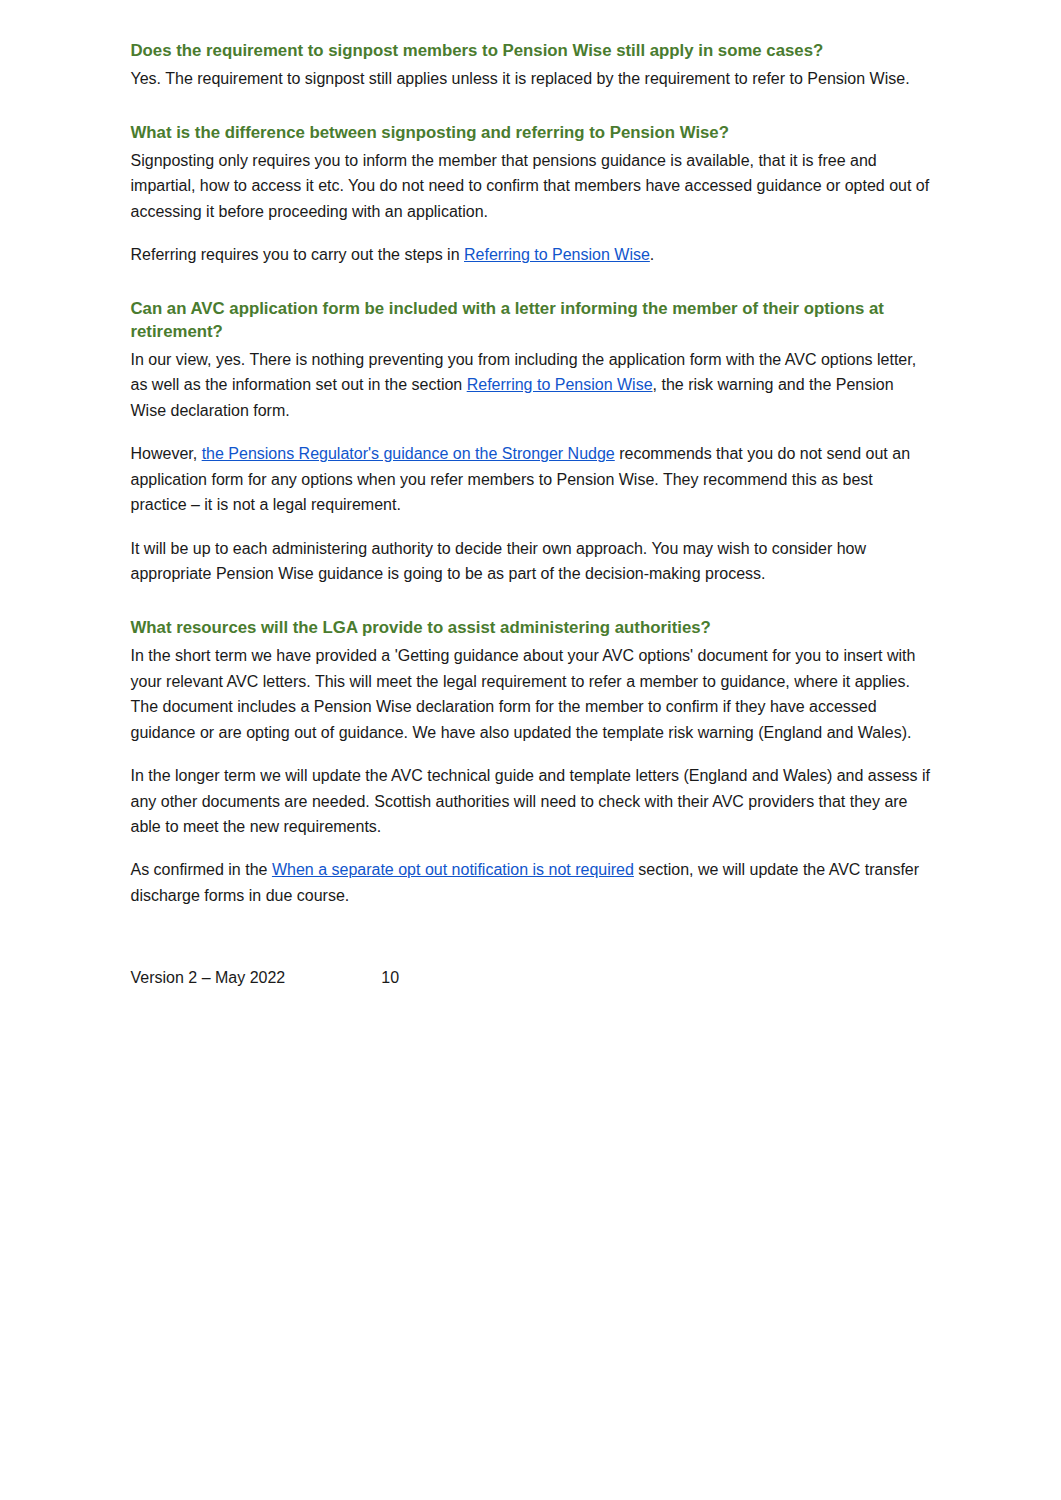Does the requirement to signpost members to Pension Wise still apply in some cases?
Yes. The requirement to signpost still applies unless it is replaced by the requirement to refer to Pension Wise.
What is the difference between signposting and referring to Pension Wise?
Signposting only requires you to inform the member that pensions guidance is available, that it is free and impartial, how to access it etc. You do not need to confirm that members have accessed guidance or opted out of accessing it before proceeding with an application.
Referring requires you to carry out the steps in Referring to Pension Wise.
Can an AVC application form be included with a letter informing the member of their options at retirement?
In our view, yes. There is nothing preventing you from including the application form with the AVC options letter, as well as the information set out in the section Referring to Pension Wise, the risk warning and the Pension Wise declaration form.
However, the Pensions Regulator's guidance on the Stronger Nudge recommends that you do not send out an application form for any options when you refer members to Pension Wise. They recommend this as best practice – it is not a legal requirement.
It will be up to each administering authority to decide their own approach. You may wish to consider how appropriate Pension Wise guidance is going to be as part of the decision-making process.
What resources will the LGA provide to assist administering authorities?
In the short term we have provided a 'Getting guidance about your AVC options' document for you to insert with your relevant AVC letters. This will meet the legal requirement to refer a member to guidance, where it applies. The document includes a Pension Wise declaration form for the member to confirm if they have accessed guidance or are opting out of guidance. We have also updated the template risk warning (England and Wales).
In the longer term we will update the AVC technical guide and template letters (England and Wales) and assess if any other documents are needed. Scottish authorities will need to check with their AVC providers that they are able to meet the new requirements.
As confirmed in the When a separate opt out notification is not required section, we will update the AVC transfer discharge forms in due course.
Version 2 – May 2022 10